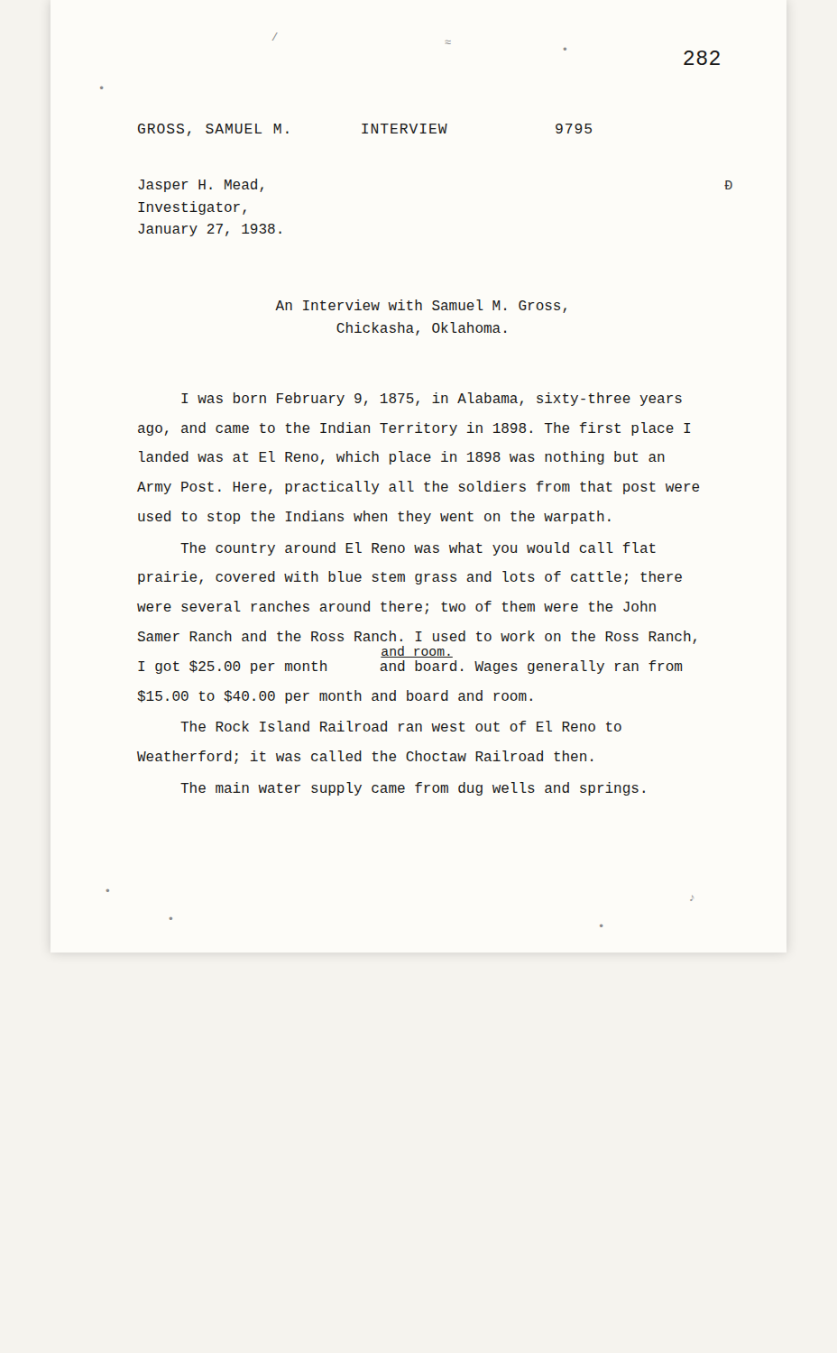282
/
≈
•
•
Ɖ
GROSS, SAMUEL M. INTERVIEW 9795
Jasper H. Mead,
Investigator,
January 27, 1938.
An Interview with Samuel M. Gross,
Chickasha, Oklahoma.
I was born February 9, 1875, in Alabama, sixty-three years ago, and came to the Indian Territory in 1898. The first place I landed was at El Reno, which place in 1898 was nothing but an Army Post. Here, practically all the soldiers from that post were used to stop the Indians when they went on the warpath.
The country around El Reno was what you would call flat prairie, covered with blue stem grass and lots of cattle; there were several ranches around there; two of them were the John Samer Ranch and the Ross Ranch. I used to work on the Ross Ranch, I got $25.00 per month and room. and board. Wages generally ran from $15.00 to $40.00 per month and board and room.
The Rock Island Railroad ran west out of El Reno to Weatherford; it was called the Choctaw Railroad then.
The main water supply came from dug wells and springs.
♪
•
•
•